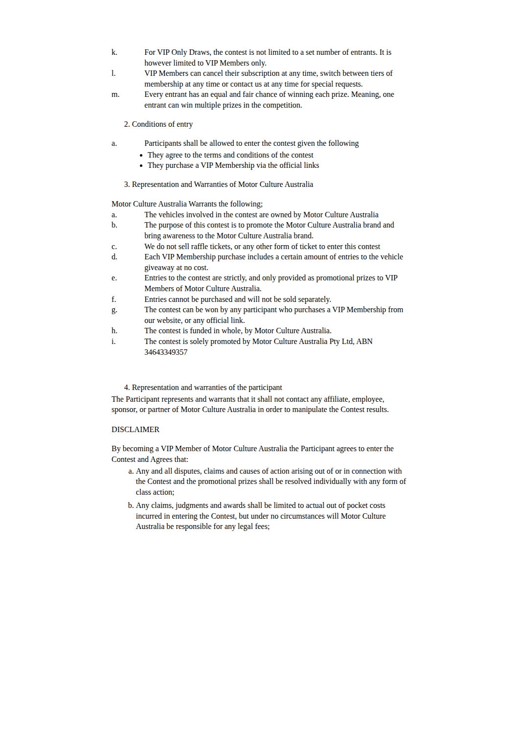k. For VIP Only Draws, the contest is not limited to a set number of entrants. It is however limited to VIP Members only.
l. VIP Members can cancel their subscription at any time, switch between tiers of membership at any time or contact us at any time for special requests.
m. Every entrant has an equal and fair chance of winning each prize. Meaning, one entrant can win multiple prizes in the competition.
Conditions of entry
a. Participants shall be allowed to enter the contest given the following
They agree to the terms and conditions of the contest
They purchase a VIP Membership via the official links
Representation and Warranties of Motor Culture Australia
Motor Culture Australia Warrants the following;
a. The vehicles involved in the contest are owned by Motor Culture Australia
b. The purpose of this contest is to promote the Motor Culture Australia brand and bring awareness to the Motor Culture Australia brand.
c. We do not sell raffle tickets, or any other form of ticket to enter this contest
d. Each VIP Membership purchase includes a certain amount of entries to the vehicle giveaway at no cost.
e. Entries to the contest are strictly, and only provided as promotional prizes to VIP Members of Motor Culture Australia.
f. Entries cannot be purchased and will not be sold separately.
g. The contest can be won by any participant who purchases a VIP Membership from our website, or any official link.
h. The contest is funded in whole, by Motor Culture Australia.
i. The contest is solely promoted by Motor Culture Australia Pty Ltd, ABN 34643349357
Representation and warranties of the participant
The Participant represents and warrants that it shall not contact any affiliate, employee, sponsor, or partner of Motor Culture Australia in order to manipulate the Contest results.
DISCLAIMER
By becoming a VIP Member of Motor Culture Australia the Participant agrees to enter the Contest and Agrees that:
Any and all disputes, claims and causes of action arising out of or in connection with the Contest and the promotional prizes shall be resolved individually with any form of class action;
Any claims, judgments and awards shall be limited to actual out of pocket costs incurred in entering the Contest, but under no circumstances will Motor Culture Australia be responsible for any legal fees;